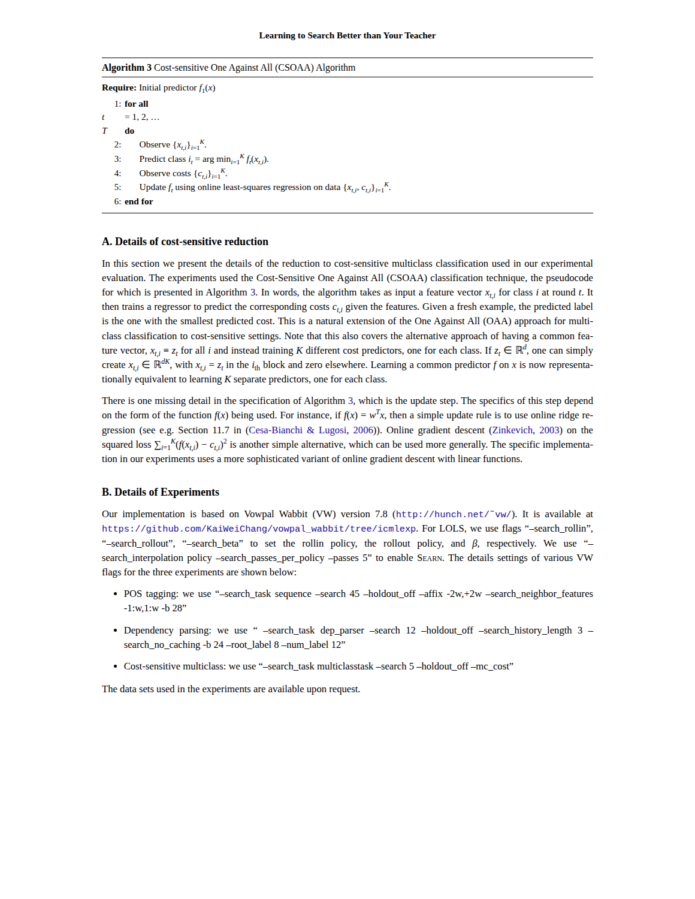Learning to Search Better than Your Teacher
Algorithm 3 Cost-sensitive One Against All (CSOAA) Algorithm
Require: Initial predictor f1(x)
for all t = 1, 2, … T do
Observe {xt,i}i=1K.
Predict class it = arg mini=1K ft(xt,i).
Observe costs {ct,i}i=1K.
Update ft using online least-squares regression on data {xt,i, ct,i}i=1K.
end for
A. Details of cost-sensitive reduction
In this section we present the details of the reduction to cost-sensitive multiclass classification used in our experimental evaluation. The experiments used the Cost-Sensitive One Against All (CSOAA) classification technique, the pseudocode for which is presented in Algorithm 3. In words, the algorithm takes as input a feature vector xt,i for class i at round t. It then trains a regressor to predict the corresponding costs ct,i given the features. Given a fresh example, the predicted label is the one with the smallest predicted cost. This is a natural extension of the One Against All (OAA) approach for multiclass classification to cost-sensitive settings. Note that this also covers the alternative approach of having a common feature vector, xt,i ≡ zt for all i and instead training K different cost predictors, one for each class. If zt ∈ ℝd, one can simply create xt,i ∈ ℝdK, with xt,i = zt in the ith block and zero elsewhere. Learning a common predictor f on x is now representationally equivalent to learning K separate predictors, one for each class.
There is one missing detail in the specification of Algorithm 3, which is the update step. The specifics of this step depend on the form of the function f(x) being used. For instance, if f(x) = wTx, then a simple update rule is to use online ridge regression (see e.g. Section 11.7 in (Cesa-Bianchi & Lugosi, 2006)). Online gradient descent (Zinkevich, 2003) on the squared loss ∑i=1K(f(xt,i) − ct,i)2 is another simple alternative, which can be used more generally. The specific implementation in our experiments uses a more sophisticated variant of online gradient descent with linear functions.
B. Details of Experiments
Our implementation is based on Vowpal Wabbit (VW) version 7.8 (http://hunch.net/˜vw/). It is available at https://github.com/KaiWeiChang/vowpal_wabbit/tree/icmlexp. For LOLS, we use flags “–search_rollin”, “–search_rollout”, “–search_beta” to set the rollin policy, the rollout policy, and β, respectively. We use “–search_interpolation policy –search_passes_per_policy –passes 5” to enable Searn. The details settings of various VW flags for the three experiments are shown below:
POS tagging: we use “–search_task sequence –search 45 –holdout_off –affix -2w,+2w –search_neighbor_features -1:w,1:w -b 28”
Dependency parsing: we use “ –search_task dep_parser –search 12 –holdout_off –search_history_length 3 –search_no_caching -b 24 –root_label 8 –num_label 12”
Cost-sensitive multiclass: we use “–search_task multiclasstask –search 5 –holdout_off –mc_cost”
The data sets used in the experiments are available upon request.